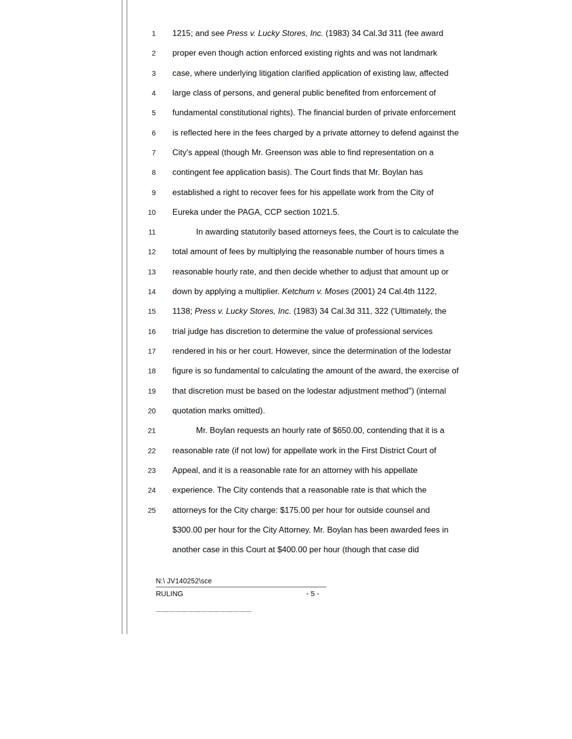1
2
3
4
5
6
7
8
9
10
11
12
13
14
15
16
17
18
19
20
21
22
23
24
25
1215; and see Press v. Lucky Stores, Inc. (1983) 34 Cal.3d 311 (fee award proper even though action enforced existing rights and was not landmark case, where underlying litigation clarified application of existing law, affected large class of persons, and general public benefited from enforcement of fundamental constitutional rights). The financial burden of private enforcement is reflected here in the fees charged by a private attorney to defend against the City's appeal (though Mr. Greenson was able to find representation on a contingent fee application basis). The Court finds that Mr. Boylan has established a right to recover fees for his appellate work from the City of Eureka under the PAGA, CCP section 1021.5.
In awarding statutorily based attorneys fees, the Court is to calculate the total amount of fees by multiplying the reasonable number of hours times a reasonable hourly rate, and then decide whether to adjust that amount up or down by applying a multiplier. Ketchum v. Moses (2001) 24 Cal.4th 1122, 1138; Press v. Lucky Stores, Inc. (1983) 34 Cal.3d 311, 322 ('Ultimately, the trial judge has discretion to determine the value of professional services rendered in his or her court. However, since the determination of the lodestar figure is so fundamental to calculating the amount of the award, the exercise of that discretion must be based on the lodestar adjustment method") (internal quotation marks omitted).
Mr. Boylan requests an hourly rate of $650.00, contending that it is a reasonable rate (if not low) for appellate work in the First District Court of Appeal, and it is a reasonable rate for an attorney with his appellate experience. The City contends that a reasonable rate is that which the attorneys for the City charge: $175.00 per hour for outside counsel and $300.00 per hour for the City Attorney. Mr. Boylan has been awarded fees in another case in this Court at $400.00 per hour (though that case did
N:\ JV140252\sce
RULING- 5 -
———————————————